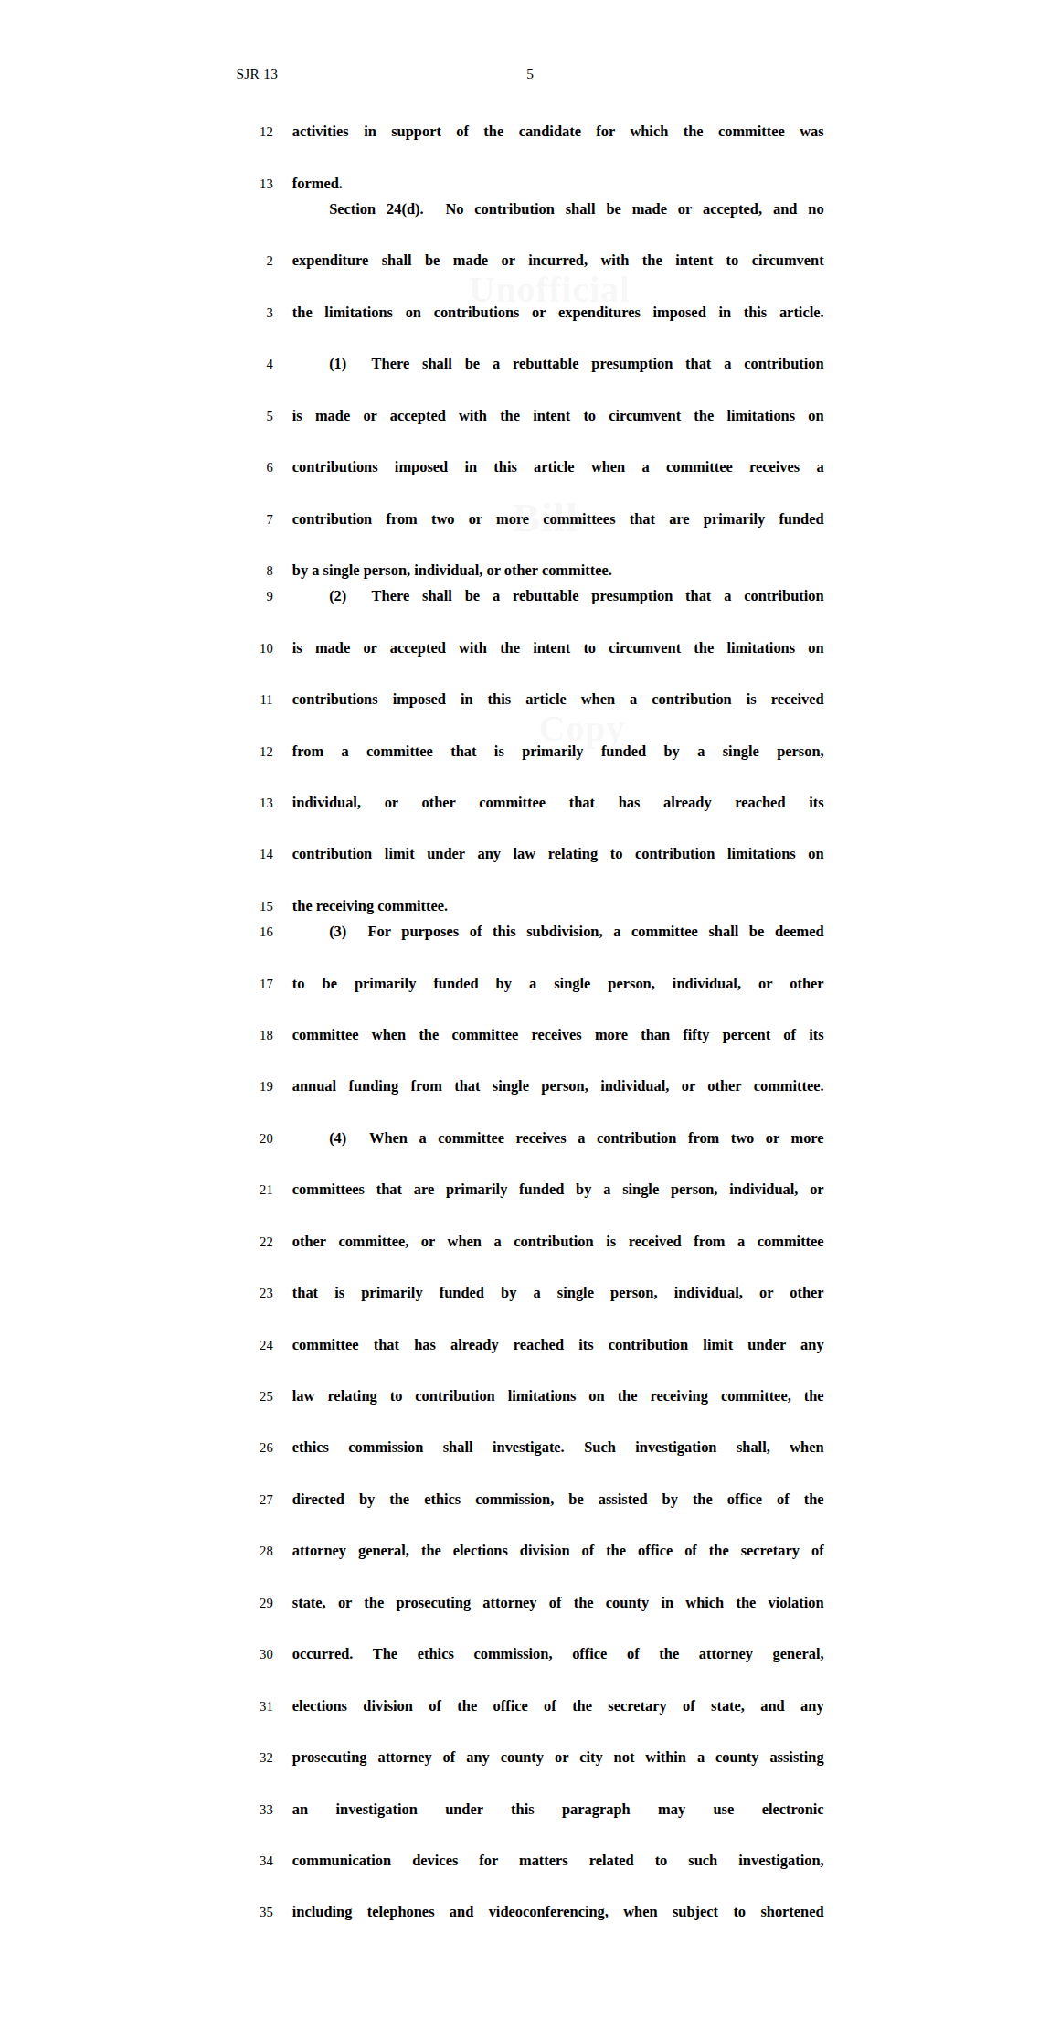Unofficial
Bill
Copy
SJR 13
5
12
activities in support of the candidate for which the committee was
13
formed.
Section 24(d). No contribution shall be made or accepted, and no
2
expenditure shall be made or incurred, with the intent to circumvent
3
the limitations on contributions or expenditures imposed in this article.
4
(1) There shall be a rebuttable presumption that a contribution
5
is made or accepted with the intent to circumvent the limitations on
6
contributions imposed in this article when a committee receives a
7
contribution from two or more committees that are primarily funded
8
by a single person, individual, or other committee.
9
(2) There shall be a rebuttable presumption that a contribution
10
is made or accepted with the intent to circumvent the limitations on
11
contributions imposed in this article when a contribution is received
12
from a committee that is primarily funded by a single person,
13
individual, or other committee that has already reached its
14
contribution limit under any law relating to contribution limitations on
15
the receiving committee.
16
(3) For purposes of this subdivision, a committee shall be deemed
17
to be primarily funded by a single person, individual, or other
18
committee when the committee receives more than fifty percent of its
19
annual funding from that single person, individual, or other committee.
20
(4) When a committee receives a contribution from two or more
21
committees that are primarily funded by a single person, individual, or
22
other committee, or when a contribution is received from a committee
23
that is primarily funded by a single person, individual, or other
24
committee that has already reached its contribution limit under any
25
law relating to contribution limitations on the receiving committee, the
26
ethics commission shall investigate. Such investigation shall, when
27
directed by the ethics commission, be assisted by the office of the
28
attorney general, the elections division of the office of the secretary of
29
state, or the prosecuting attorney of the county in which the violation
30
occurred. The ethics commission, office of the attorney general,
31
elections division of the office of the secretary of state, and any
32
prosecuting attorney of any county or city not within a county assisting
33
an investigation under this paragraph may use electronic
34
communication devices for matters related to such investigation,
35
including telephones and videoconferencing, when subject to shortened